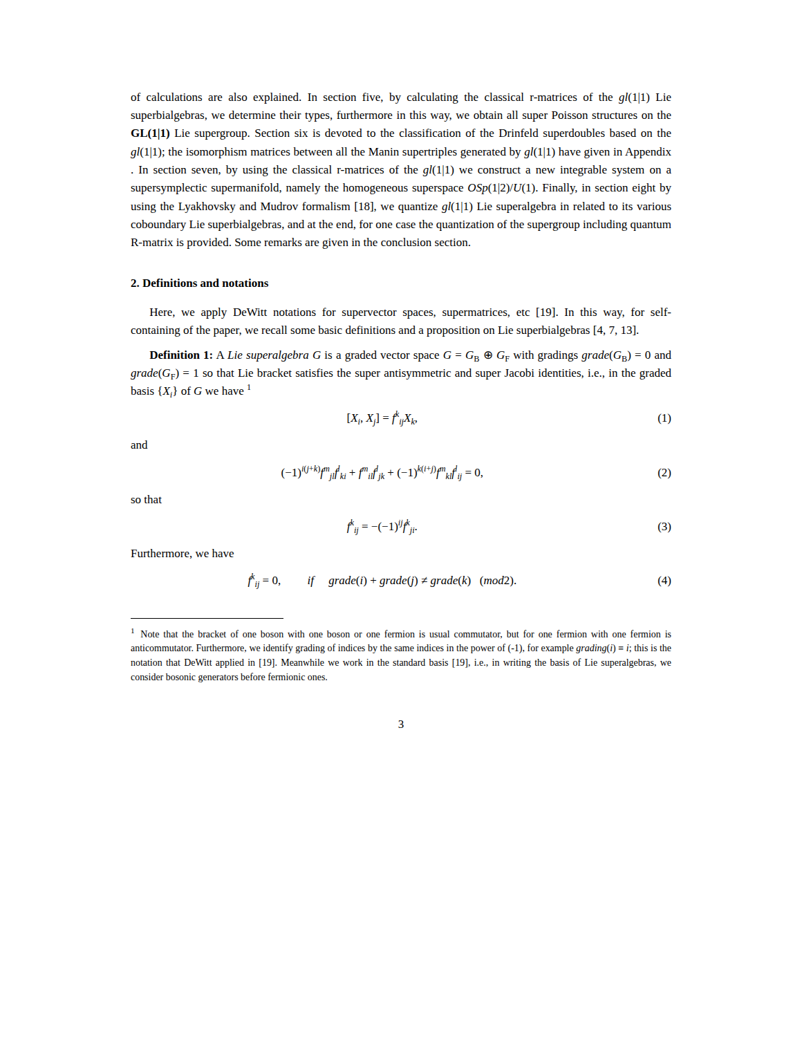of calculations are also explained. In section five, by calculating the classical r-matrices of the gl(1|1) Lie superbialgebras, we determine their types, furthermore in this way, we obtain all super Poisson structures on the GL(1|1) Lie supergroup. Section six is devoted to the classification of the Drinfeld superdoubles based on the gl(1|1); the isomorphism matrices between all the Manin supertriples generated by gl(1|1) have given in Appendix . In section seven, by using the classical r-matrices of the gl(1|1) we construct a new integrable system on a supersymplectic supermanifold, namely the homogeneous superspace OSp(1|2)/U(1). Finally, in section eight by using the Lyakhovsky and Mudrov formalism [18], we quantize gl(1|1) Lie superalgebra in related to its various coboundary Lie superbialgebras, and at the end, for one case the quantization of the supergroup including quantum R-matrix is provided. Some remarks are given in the conclusion section.
2. Definitions and notations
Here, we apply DeWitt notations for supervector spaces, supermatrices, etc [19]. In this way, for self-containing of the paper, we recall some basic definitions and a proposition on Lie superbialgebras [4, 7, 13].
Definition 1: A Lie superalgebra G is a graded vector space G = GB ⊕ GF with gradings grade(GB) = 0 and grade(GF) = 1 so that Lie bracket satisfies the super antisymmetric and super Jacobi identities, i.e., in the graded basis {Xi} of G we have 1
[Xi, Xj] = fkijXk,
(1)
and
(−1)i(j+k)fmjlflki + fmilfljk + (−1)k(i+j)fmklflij = 0,
(2)
so that
fkij = −(−1)ijfkji.
(3)
Furthermore, we have
fkij = 0, if grade(i) + grade(j) ≠ grade(k) (mod2).
(4)
1 Note that the bracket of one boson with one boson or one fermion is usual commutator, but for one fermion with one fermion is anticommutator. Furthermore, we identify grading of indices by the same indices in the power of (-1), for example grading(i) ≡ i; this is the notation that DeWitt applied in [19]. Meanwhile we work in the standard basis [19], i.e., in writing the basis of Lie superalgebras, we consider bosonic generators before fermionic ones.
3